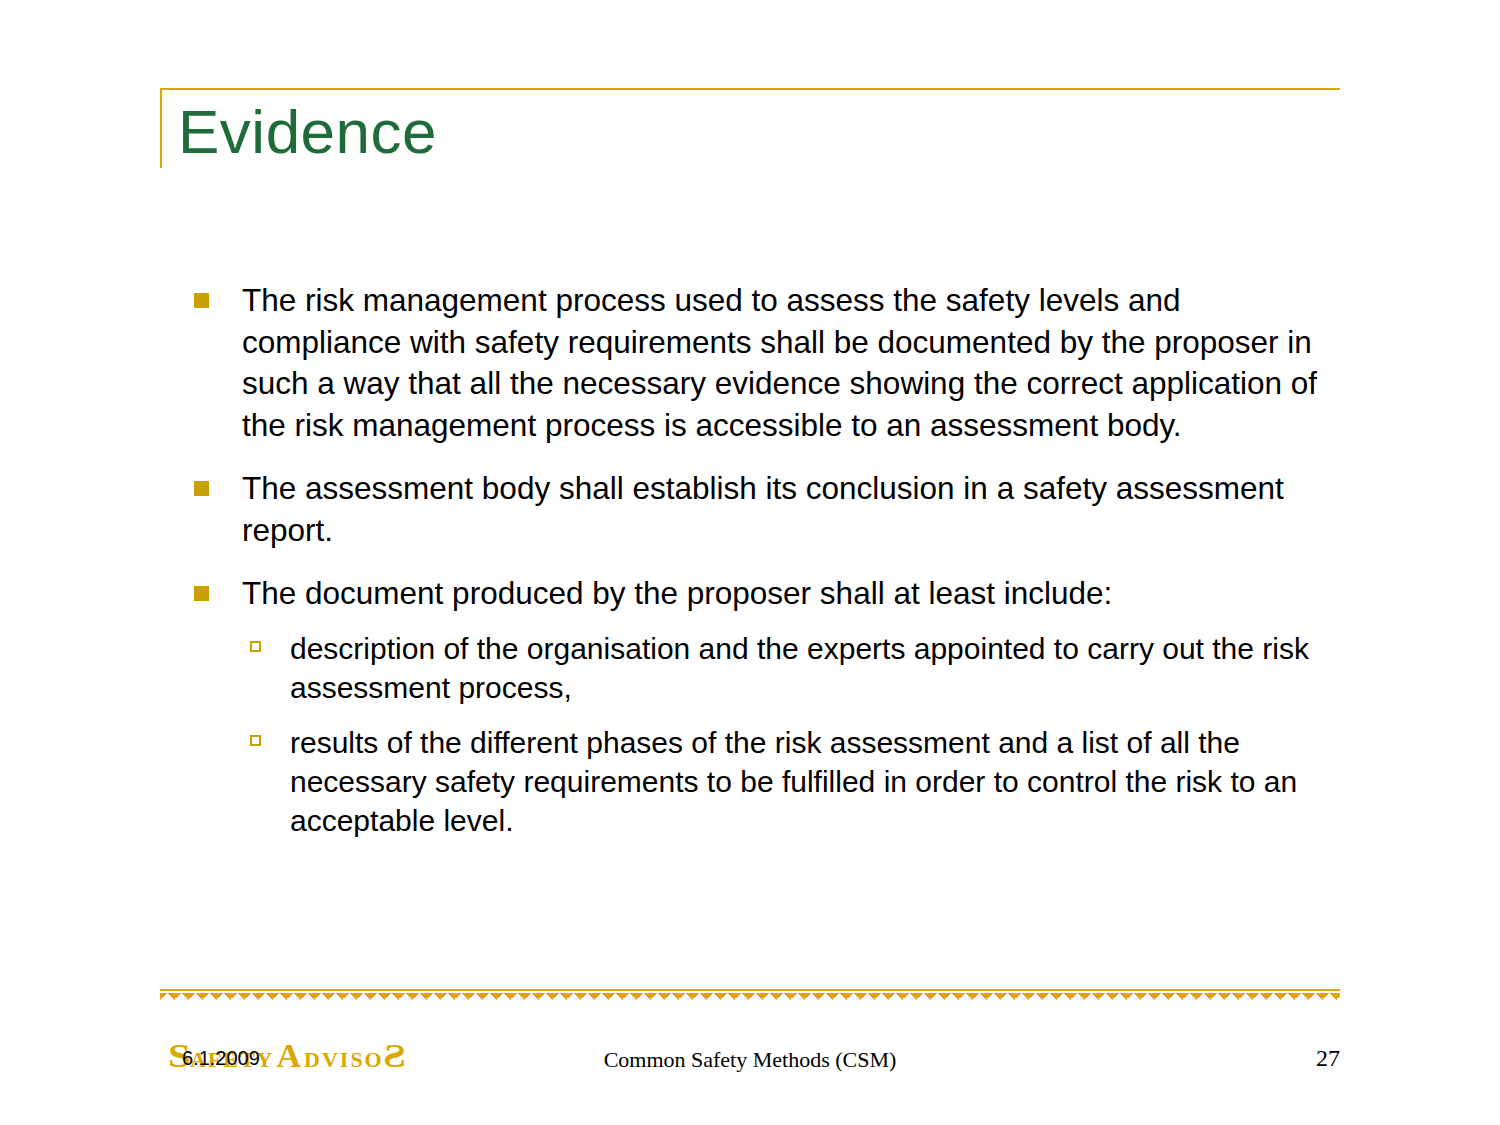Evidence
The risk management process used to assess the safety levels and compliance with safety requirements shall be documented by the proposer in such a way that all the necessary evidence showing the correct application of the risk management process is accessible to an assessment body.
The assessment body shall establish its conclusion in a safety assessment report.
The document produced by the proposer shall at least include:
description of the organisation and the experts appointed to carry out the risk assessment process,
results of the different phases of the risk assessment and a list of all the necessary safety requirements to be fulfilled in order to control the risk to an acceptable level.
SAFETY ADVISO S
6.1.2009 Common Safety Methods (CSM) 27